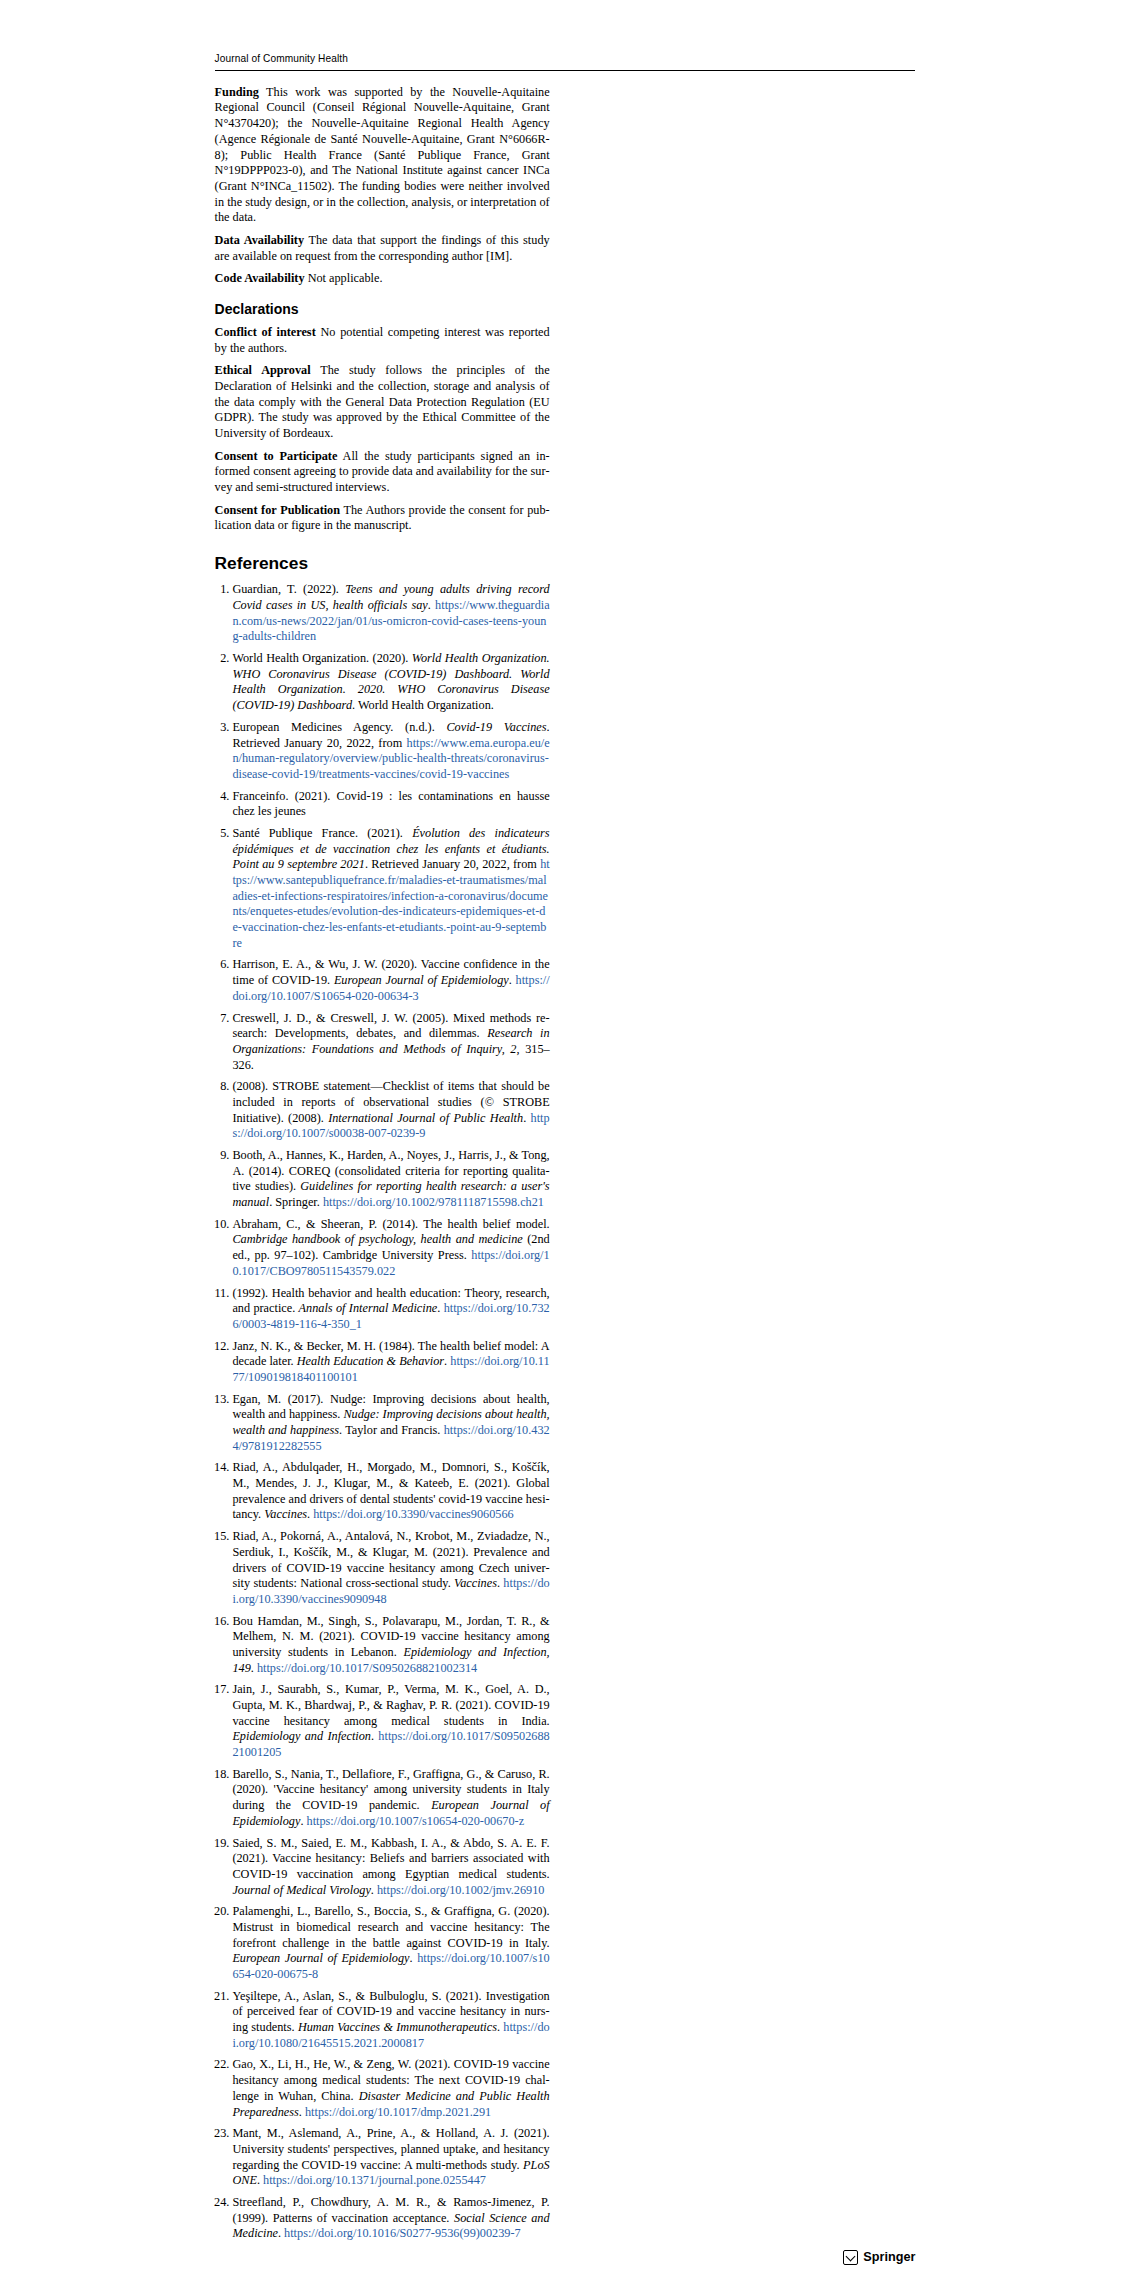Journal of Community Health
Funding This work was supported by the Nouvelle-Aquitaine Regional Council (Conseil Régional Nouvelle-Aquitaine, Grant N°4370420); the Nouvelle-Aquitaine Regional Health Agency (Agence Régionale de Santé Nouvelle-Aquitaine, Grant N°6066R-8); Public Health France (Santé Publique France, Grant N°19DPPP023-0), and The National Institute against cancer INCa (Grant N°INCa_11502). The funding bodies were neither involved in the study design, or in the collection, analysis, or interpretation of the data.
Data Availability The data that support the findings of this study are available on request from the corresponding author [IM].
Code Availability Not applicable.
Declarations
Conflict of interest No potential competing interest was reported by the authors.
Ethical Approval The study follows the principles of the Declaration of Helsinki and the collection, storage and analysis of the data comply with the General Data Protection Regulation (EU GDPR). The study was approved by the Ethical Committee of the University of Bordeaux.
Consent to Participate All the study participants signed an informed consent agreeing to provide data and availability for the survey and semi-structured interviews.
Consent for Publication The Authors provide the consent for publication data or figure in the manuscript.
References
Guardian, T. (2022). Teens and young adults driving record Covid cases in US, health officials say. https://www.theguardian.com/us-news/2022/jan/01/us-omicron-covid-cases-teens-young-adults-children
World Health Organization. (2020). World Health Organization. WHO Coronavirus Disease (COVID-19) Dashboard. World Health Organization. 2020. WHO Coronavirus Disease (COVID-19) Dashboard. World Health Organization.
European Medicines Agency. (n.d.). Covid-19 Vaccines. Retrieved January 20, 2022, from https://www.ema.europa.eu/en/human-regulatory/overview/public-health-threats/coronavirus-disease-covid-19/treatments-vaccines/covid-19-vaccines
Franceinfo. (2021). Covid-19 : les contaminations en hausse chez les jeunes
Santé Publique France. (2021). Évolution des indicateurs épidémiques et de vaccination chez les enfants et étudiants. Point au 9 septembre 2021. Retrieved January 20, 2022, from https://www.santepubliquefrance.fr/maladies-et-traumatismes/maladies-et-infections-respiratoires/infection-a-coronavirus/documents/enquetes-etudes/evolution-des-indicateurs-epidemiques-et-de-vaccination-chez-les-enfants-et-etudiants.-point-au-9-septembre
Harrison, E. A., & Wu, J. W. (2020). Vaccine confidence in the time of COVID-19. European Journal of Epidemiology. https://doi.org/10.1007/S10654-020-00634-3
Creswell, J. D., & Creswell, J. W. (2005). Mixed methods research: Developments, debates, and dilemmas. Research in Organizations: Foundations and Methods of Inquiry, 2, 315–326.
(2008). STROBE statement—Checklist of items that should be included in reports of observational studies (© STROBE Initiative). (2008). International Journal of Public Health. https://doi.org/10.1007/s00038-007-0239-9
Booth, A., Hannes, K., Harden, A., Noyes, J., Harris, J., & Tong, A. (2014). COREQ (consolidated criteria for reporting qualitative studies). Guidelines for reporting health research: a user's manual. Springer. https://doi.org/10.1002/9781118715598.ch21
Abraham, C., & Sheeran, P. (2014). The health belief model. Cambridge handbook of psychology, health and medicine (2nd ed., pp. 97–102). Cambridge University Press. https://doi.org/10.1017/CBO9780511543579.022
(1992). Health behavior and health education: Theory, research, and practice. Annals of Internal Medicine. https://doi.org/10.7326/0003-4819-116-4-350_1
Janz, N. K., & Becker, M. H. (1984). The health belief model: A decade later. Health Education & Behavior. https://doi.org/10.1177/109019818401100101
Egan, M. (2017). Nudge: Improving decisions about health, wealth and happiness. Nudge: Improving decisions about health, wealth and happiness. Taylor and Francis. https://doi.org/10.4324/9781912282555
Riad, A., Abdulqader, H., Morgado, M., Domnori, S., Koščík, M., Mendes, J. J., Klugar, M., & Kateeb, E. (2021). Global prevalence and drivers of dental students' covid-19 vaccine hesitancy. Vaccines. https://doi.org/10.3390/vaccines9060566
Riad, A., Pokorná, A., Antalová, N., Krobot, M., Zviadadze, N., Serdiuk, I., Koščík, M., & Klugar, M. (2021). Prevalence and drivers of COVID-19 vaccine hesitancy among Czech university students: National cross-sectional study. Vaccines. https://doi.org/10.3390/vaccines9090948
Bou Hamdan, M., Singh, S., Polavarapu, M., Jordan, T. R., & Melhem, N. M. (2021). COVID-19 vaccine hesitancy among university students in Lebanon. Epidemiology and Infection, 149. https://doi.org/10.1017/S0950268821002314
Jain, J., Saurabh, S., Kumar, P., Verma, M. K., Goel, A. D., Gupta, M. K., Bhardwaj, P., & Raghav, P. R. (2021). COVID-19 vaccine hesitancy among medical students in India. Epidemiology and Infection. https://doi.org/10.1017/S0950268821001205
Barello, S., Nania, T., Dellafiore, F., Graffigna, G., & Caruso, R. (2020). 'Vaccine hesitancy' among university students in Italy during the COVID-19 pandemic. European Journal of Epidemiology. https://doi.org/10.1007/s10654-020-00670-z
Saied, S. M., Saied, E. M., Kabbash, I. A., & Abdo, S. A. E. F. (2021). Vaccine hesitancy: Beliefs and barriers associated with COVID-19 vaccination among Egyptian medical students. Journal of Medical Virology. https://doi.org/10.1002/jmv.26910
Palamenghi, L., Barello, S., Boccia, S., & Graffigna, G. (2020). Mistrust in biomedical research and vaccine hesitancy: The forefront challenge in the battle against COVID-19 in Italy. European Journal of Epidemiology. https://doi.org/10.1007/s10654-020-00675-8
Yeşiltepe, A., Aslan, S., & Bulbuloglu, S. (2021). Investigation of perceived fear of COVID-19 and vaccine hesitancy in nursing students. Human Vaccines & Immunotherapeutics. https://doi.org/10.1080/21645515.2021.2000817
Gao, X., Li, H., He, W., & Zeng, W. (2021). COVID-19 vaccine hesitancy among medical students: The next COVID-19 challenge in Wuhan, China. Disaster Medicine and Public Health Preparedness. https://doi.org/10.1017/dmp.2021.291
Mant, M., Aslemand, A., Prine, A., & Holland, A. J. (2021). University students' perspectives, planned uptake, and hesitancy regarding the COVID-19 vaccine: A multi-methods study. PLoS ONE. https://doi.org/10.1371/journal.pone.0255447
Streefland, P., Chowdhury, A. M. R., & Ramos-Jimenez, P. (1999). Patterns of vaccination acceptance. Social Science and Medicine. https://doi.org/10.1016/S0277-9536(99)00239-7
Springer